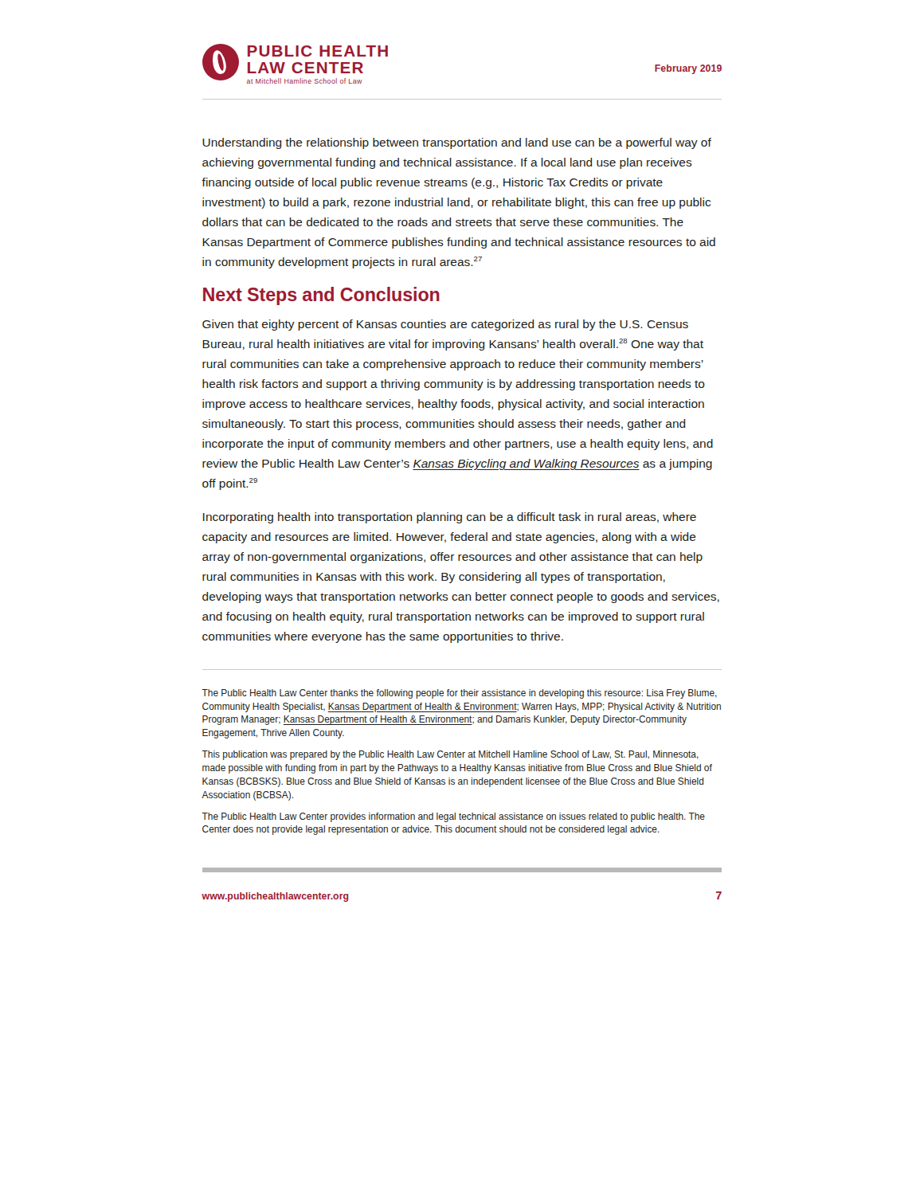Public Health Law Center at Mitchell Hamline School of Law
February 2019
Understanding the relationship between transportation and land use can be a powerful way of achieving governmental funding and technical assistance. If a local land use plan receives financing outside of local public revenue streams (e.g., Historic Tax Credits or private investment) to build a park, rezone industrial land, or rehabilitate blight, this can free up public dollars that can be dedicated to the roads and streets that serve these communities. The Kansas Department of Commerce publishes funding and technical assistance resources to aid in community development projects in rural areas.27
Next Steps and Conclusion
Given that eighty percent of Kansas counties are categorized as rural by the U.S. Census Bureau, rural health initiatives are vital for improving Kansans’ health overall.28 One way that rural communities can take a comprehensive approach to reduce their community members’ health risk factors and support a thriving community is by addressing transportation needs to improve access to healthcare services, healthy foods, physical activity, and social interaction simultaneously. To start this process, communities should assess their needs, gather and incorporate the input of community members and other partners, use a health equity lens, and review the Public Health Law Center’s Kansas Bicycling and Walking Resources as a jumping off point.29
Incorporating health into transportation planning can be a difficult task in rural areas, where capacity and resources are limited. However, federal and state agencies, along with a wide array of non-governmental organizations, offer resources and other assistance that can help rural communities in Kansas with this work. By considering all types of transportation, developing ways that transportation networks can better connect people to goods and services, and focusing on health equity, rural transportation networks can be improved to support rural communities where everyone has the same opportunities to thrive.
The Public Health Law Center thanks the following people for their assistance in developing this resource: Lisa Frey Blume, Community Health Specialist, Kansas Department of Health & Environment; Warren Hays, MPP; Physical Activity & Nutrition Program Manager; Kansas Department of Health & Environment; and Damaris Kunkler, Deputy Director-Community Engagement, Thrive Allen County.
This publication was prepared by the Public Health Law Center at Mitchell Hamline School of Law, St. Paul, Minnesota, made possible with funding from in part by the Pathways to a Healthy Kansas initiative from Blue Cross and Blue Shield of Kansas (BCBSKS). Blue Cross and Blue Shield of Kansas is an independent licensee of the Blue Cross and Blue Shield Association (BCBSA).
The Public Health Law Center provides information and legal technical assistance on issues related to public health. The Center does not provide legal representation or advice. This document should not be considered legal advice.
www.publichealthlawcenter.org
7